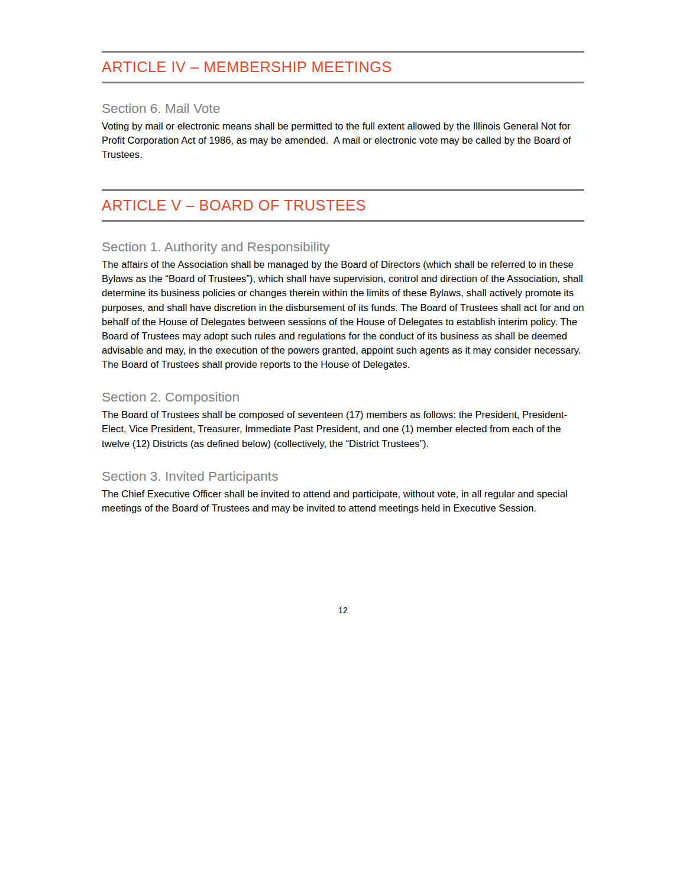ARTICLE IV – MEMBERSHIP MEETINGS
Section 6. Mail Vote
Voting by mail or electronic means shall be permitted to the full extent allowed by the Illinois General Not for Profit Corporation Act of 1986, as may be amended. A mail or electronic vote may be called by the Board of Trustees.
ARTICLE V – BOARD OF TRUSTEES
Section 1. Authority and Responsibility
The affairs of the Association shall be managed by the Board of Directors (which shall be referred to in these Bylaws as the “Board of Trustees”), which shall have supervision, control and direction of the Association, shall determine its business policies or changes therein within the limits of these Bylaws, shall actively promote its purposes, and shall have discretion in the disbursement of its funds. The Board of Trustees shall act for and on behalf of the House of Delegates between sessions of the House of Delegates to establish interim policy. The Board of Trustees may adopt such rules and regulations for the conduct of its business as shall be deemed advisable and may, in the execution of the powers granted, appoint such agents as it may consider necessary. The Board of Trustees shall provide reports to the House of Delegates.
Section 2. Composition
The Board of Trustees shall be composed of seventeen (17) members as follows: the President, President-Elect, Vice President, Treasurer, Immediate Past President, and one (1) member elected from each of the twelve (12) Districts (as defined below) (collectively, the “District Trustees”).
Section 3. Invited Participants
The Chief Executive Officer shall be invited to attend and participate, without vote, in all regular and special meetings of the Board of Trustees and may be invited to attend meetings held in Executive Session.
12